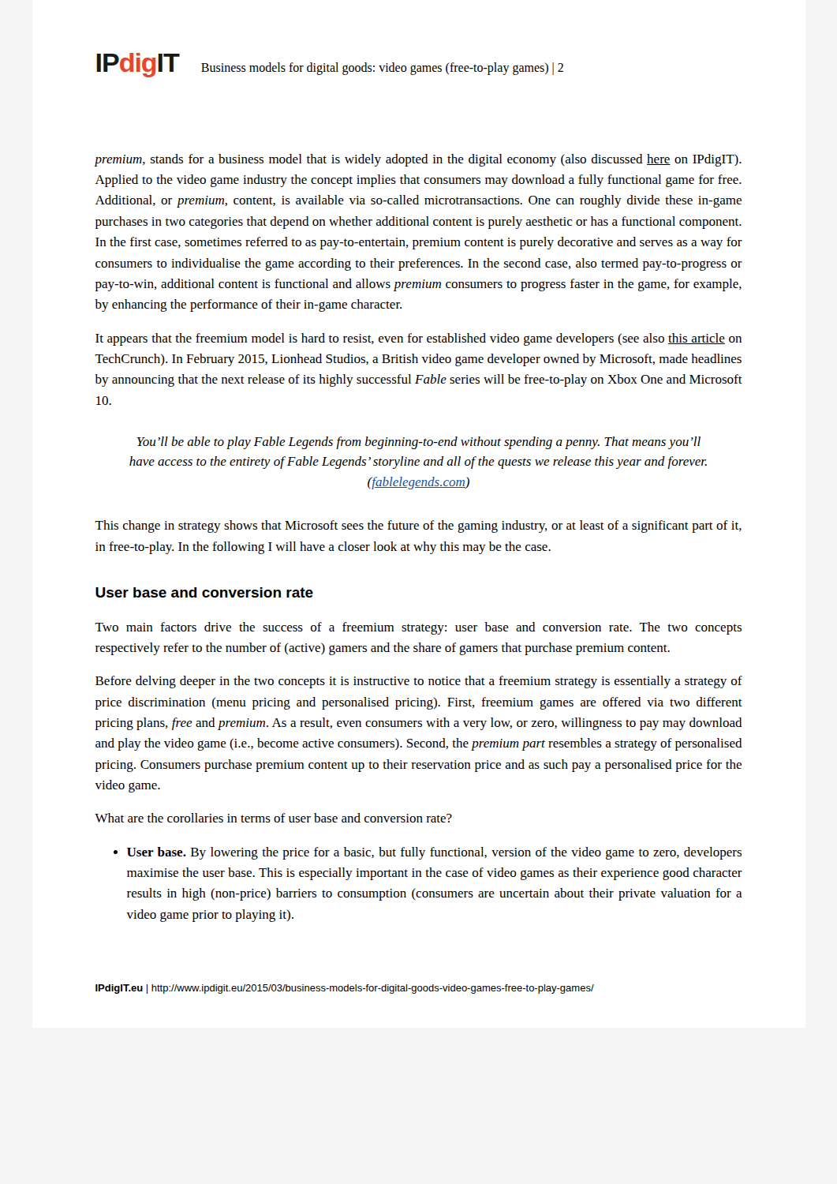IP dig IT
Business models for digital goods: video games (free-to-play games) | 2
premium, stands for a business model that is widely adopted in the digital economy (also discussed here on IPdigIT). Applied to the video game industry the concept implies that consumers may download a fully functional game for free. Additional, or premium, content, is available via so-called microtransactions. One can roughly divide these in-game purchases in two categories that depend on whether additional content is purely aesthetic or has a functional component. In the first case, sometimes referred to as pay-to-entertain, premium content is purely decorative and serves as a way for consumers to individualise the game according to their preferences. In the second case, also termed pay-to-progress or pay-to-win, additional content is functional and allows premium consumers to progress faster in the game, for example, by enhancing the performance of their in-game character.
It appears that the freemium model is hard to resist, even for established video game developers (see also this article on TechCrunch). In February 2015, Lionhead Studios, a British video game developer owned by Microsoft, made headlines by announcing that the next release of its highly successful Fable series will be free-to-play on Xbox One and Microsoft 10.
You’ll be able to play Fable Legends from beginning-to-end without spending a penny. That means you’ll have access to the entirety of Fable Legends’ storyline and all of the quests we release this year and forever. (fablelegends.com)
This change in strategy shows that Microsoft sees the future of the gaming industry, or at least of a significant part of it, in free-to-play. In the following I will have a closer look at why this may be the case.
User base and conversion rate
Two main factors drive the success of a freemium strategy: user base and conversion rate. The two concepts respectively refer to the number of (active) gamers and the share of gamers that purchase premium content.
Before delving deeper in the two concepts it is instructive to notice that a freemium strategy is essentially a strategy of price discrimination (menu pricing and personalised pricing). First, freemium games are offered via two different pricing plans, free and premium. As a result, even consumers with a very low, or zero, willingness to pay may download and play the video game (i.e., become active consumers). Second, the premium part resembles a strategy of personalised pricing. Consumers purchase premium content up to their reservation price and as such pay a personalised price for the video game.
What are the corollaries in terms of user base and conversion rate?
User base. By lowering the price for a basic, but fully functional, version of the video game to zero, developers maximise the user base. This is especially important in the case of video games as their experience good character results in high (non-price) barriers to consumption (consumers are uncertain about their private valuation for a video game prior to playing it).
IPdigIT.eu | http://www.ipdigit.eu/2015/03/business-models-for-digital-goods-video-games-free-to-play-games/